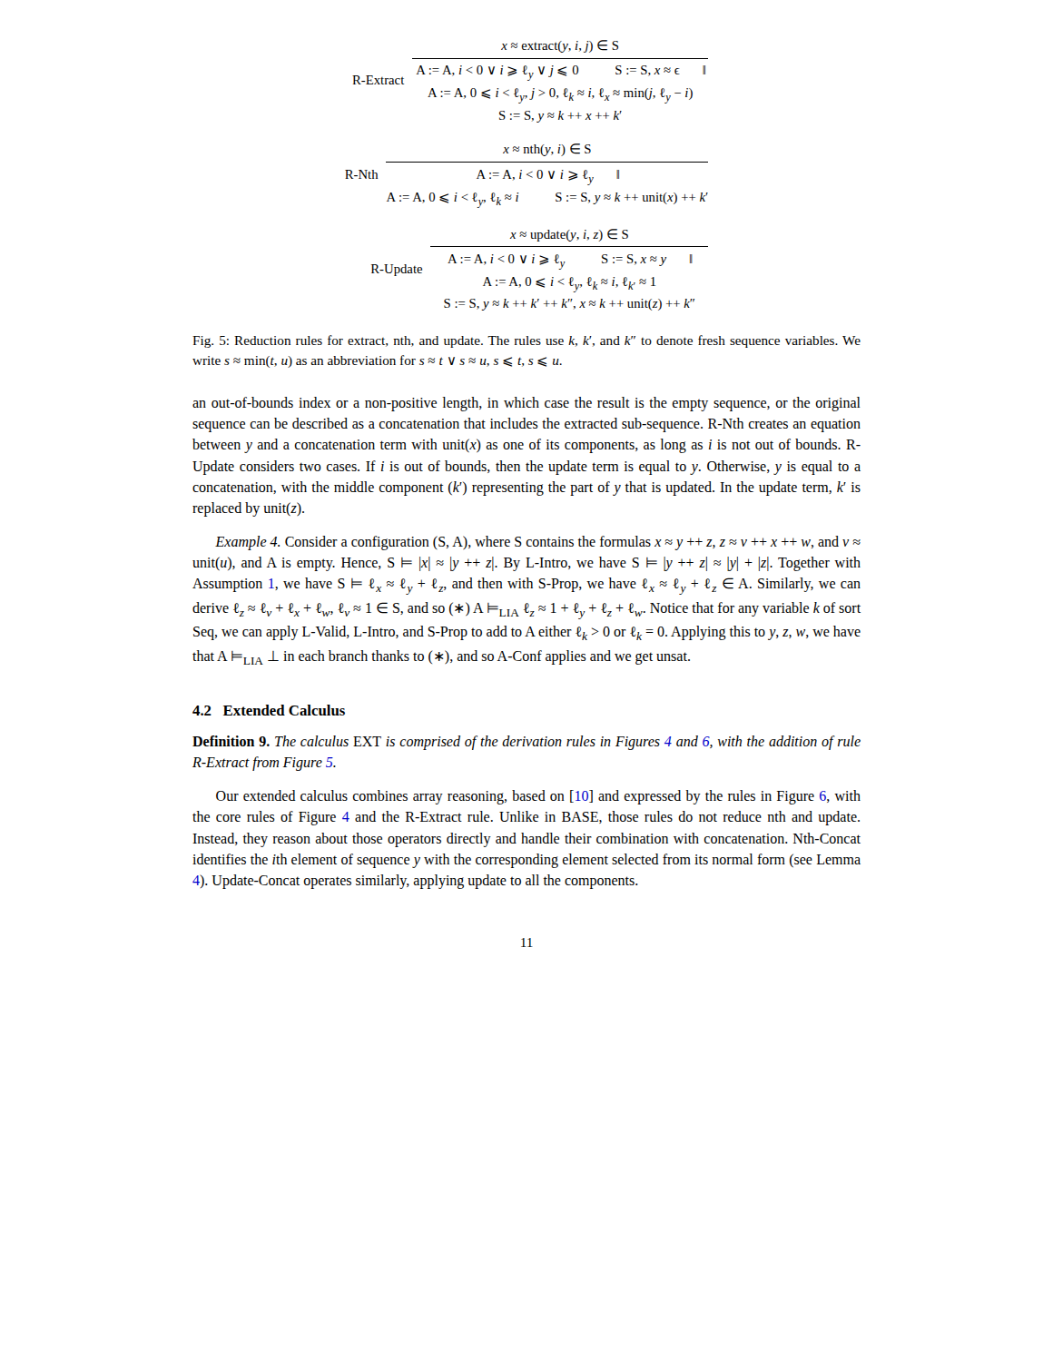R-Extract
x ≈ extract(y, i, j) ∈ S A := A, i < 0 ∨ i ⩾ ℓy ∨ j ⩽ 0 S := S, x ≈ ϵ ‖ A := A, 0 ⩽ i < ℓy, j > 0, ℓk ≈ i, ℓx ≈ min(j, ℓy − i) S := S, y ≈ k ++ x ++ k′
R-Nth
x ≈ nth(y, i) ∈ S A := A, i < 0 ∨ i ⩾ ℓy ‖ A := A, 0 ⩽ i < ℓy, ℓk ≈ i S := S, y ≈ k ++ unit(x) ++ k′
R-Update
x ≈ update(y, i, z) ∈ S A := A, i < 0 ∨ i ⩾ ℓy S := S, x ≈ y ‖ A := A, 0 ⩽ i < ℓy, ℓk ≈ i, ℓk′ ≈ 1 S := S, y ≈ k ++ k′ ++ k″, x ≈ k ++ unit(z) ++ k″
Fig. 5: Reduction rules for extract, nth, and update. The rules use k, k′, and k″ to denote fresh sequence variables. We write s ≈ min(t, u) as an abbreviation for s ≈ t ∨ s ≈ u, s ⩽ t, s ⩽ u.
an out-of-bounds index or a non-positive length, in which case the result is the empty sequence, or the original sequence can be described as a concatenation that includes the extracted sub-sequence. R-Nth creates an equation between y and a concatenation term with unit(x) as one of its components, as long as i is not out of bounds. R-Update considers two cases. If i is out of bounds, then the update term is equal to y. Otherwise, y is equal to a concatenation, with the middle component (k′) representing the part of y that is updated. In the update term, k′ is replaced by unit(z).
Example 4. Consider a configuration (S, A), where S contains the formulas x ≈ y ++ z, z ≈ v ++ x ++ w, and v ≈ unit(u), and A is empty. Hence, S ⊨ |x| ≈ |y ++ z|. By L-Intro, we have S ⊨ |y ++ z| ≈ |y| + |z|. Together with Assumption 1, we have S ⊨ ℓx ≈ ℓy + ℓz, and then with S-Prop, we have ℓx ≈ ℓy + ℓz ∈ A. Similarly, we can derive ℓz ≈ ℓv + ℓx + ℓw, ℓv ≈ 1 ∈ S, and so (∗) A ⊨LIA ℓz ≈ 1 + ℓy + ℓz + ℓw. Notice that for any variable k of sort Seq, we can apply L-Valid, L-Intro, and S-Prop to add to A either ℓk > 0 or ℓk = 0. Applying this to y, z, w, we have that A ⊨LIA ⊥ in each branch thanks to (∗), and so A-Conf applies and we get unsat.
4.2 Extended Calculus
Definition 9. The calculus EXT is comprised of the derivation rules in Figures 4 and 6, with the addition of rule R-Extract from Figure 5.
Our extended calculus combines array reasoning, based on [10] and expressed by the rules in Figure 6, with the core rules of Figure 4 and the R-Extract rule. Unlike in BASE, those rules do not reduce nth and update. Instead, they reason about those operators directly and handle their combination with concatenation. Nth-Concat identifies the ith element of sequence y with the corresponding element selected from its normal form (see Lemma 4). Update-Concat operates similarly, applying update to all the components.
11